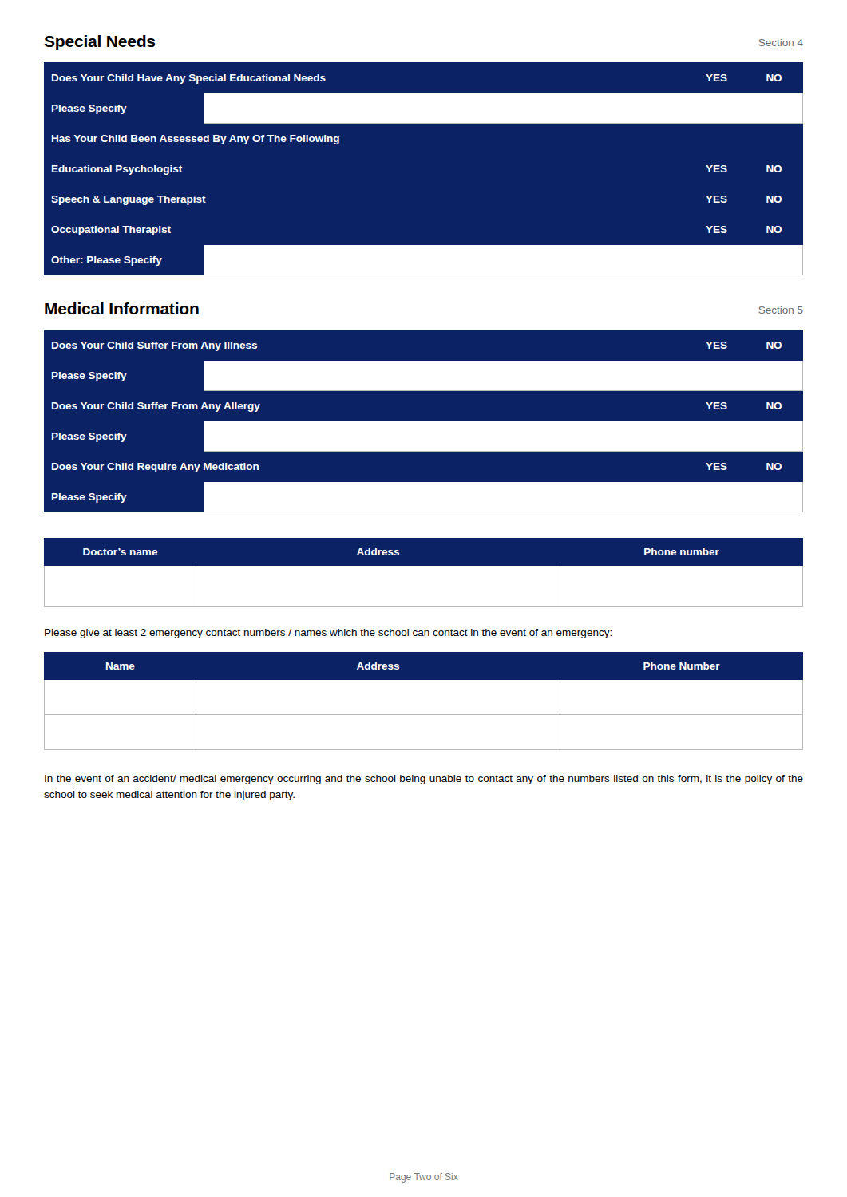Special Needs
Section 4
| Does Your Child Have Any Special Educational Needs | YES | NO |
| Please Specify | |
| Has Your Child Been Assessed By Any Of The Following |
| Educational Psychologist | YES | NO |
| Speech & Language Therapist | YES | NO |
| Occupational Therapist | YES | NO |
| Other: Please Specify | |
Medical Information
Section 5
| Does Your Child Suffer From Any Illness | YES | NO |
| Please Specify | |
| Does Your Child Suffer From Any Allergy | YES | NO |
| Please Specify | |
| Does Your Child Require Any Medication | YES | NO |
| Please Specify | |
| Doctor’s name | Address | Phone number |
Please give at least 2 emergency contact numbers / names which the school can contact in the event of an emergency:
| Name | Address | Phone Number |
In the event of an accident/ medical emergency occurring and the school being unable to contact any of the numbers listed on this form, it is the policy of the school to seek medical attention for the injured party.
Page Two of Six